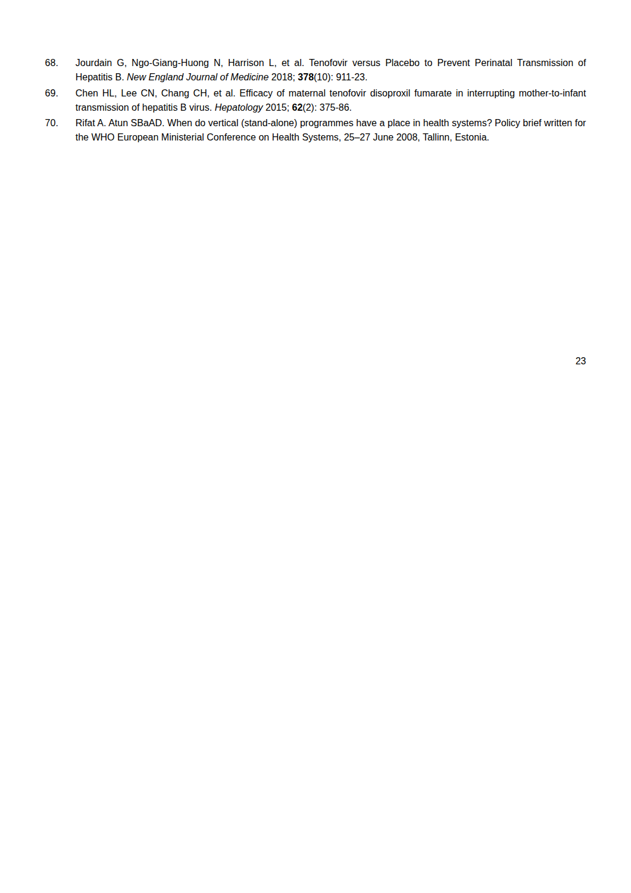Jourdain G, Ngo-Giang-Huong N, Harrison L, et al. Tenofovir versus Placebo to Prevent Perinatal Transmission of Hepatitis B. New England Journal of Medicine 2018; 378(10): 911-23.
Chen HL, Lee CN, Chang CH, et al. Efficacy of maternal tenofovir disoproxil fumarate in interrupting mother-to-infant transmission of hepatitis B virus. Hepatology 2015; 62(2): 375-86.
Rifat A. Atun SBaAD. When do vertical (stand-alone) programmes have a place in health systems? Policy brief written for the WHO European Ministerial Conference on Health Systems, 25–27 June 2008, Tallinn, Estonia.
23